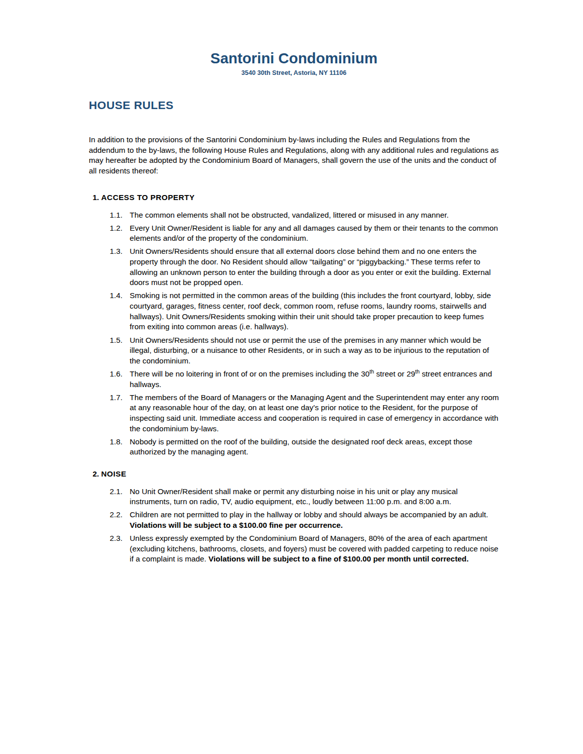Santorini Condominium
3540 30th Street, Astoria, NY 11106
HOUSE RULES
In addition to the provisions of the Santorini Condominium by-laws including the Rules and Regulations from the addendum to the by-laws, the following House Rules and Regulations, along with any additional rules and regulations as may hereafter be adopted by the Condominium Board of Managers, shall govern the use of the units and the conduct of all residents thereof:
ACCESS TO PROPERTY
The common elements shall not be obstructed, vandalized, littered or misused in any manner.
Every Unit Owner/Resident is liable for any and all damages caused by them or their tenants to the common elements and/or of the property of the condominium.
Unit Owners/Residents should ensure that all external doors close behind them and no one enters the property through the door. No Resident should allow “tailgating” or “piggybacking.” These terms refer to allowing an unknown person to enter the building through a door as you enter or exit the building. External doors must not be propped open.
Smoking is not permitted in the common areas of the building (this includes the front courtyard, lobby, side courtyard, garages, fitness center, roof deck, common room, refuse rooms, laundry rooms, stairwells and hallways). Unit Owners/Residents smoking within their unit should take proper precaution to keep fumes from exiting into common areas (i.e. hallways).
Unit Owners/Residents should not use or permit the use of the premises in any manner which would be illegal, disturbing, or a nuisance to other Residents, or in such a way as to be injurious to the reputation of the condominium.
There will be no loitering in front of or on the premises including the 30th street or 29th street entrances and hallways.
The members of the Board of Managers or the Managing Agent and the Superintendent may enter any room at any reasonable hour of the day, on at least one day’s prior notice to the Resident, for the purpose of inspecting said unit. Immediate access and cooperation is required in case of emergency in accordance with the condominium by-laws.
Nobody is permitted on the roof of the building, outside the designated roof deck areas, except those authorized by the managing agent.
NOISE
No Unit Owner/Resident shall make or permit any disturbing noise in his unit or play any musical instruments, turn on radio, TV, audio equipment, etc., loudly between 11:00 p.m. and 8:00 a.m.
Children are not permitted to play in the hallway or lobby and should always be accompanied by an adult. Violations will be subject to a $100.00 fine per occurrence.
Unless expressly exempted by the Condominium Board of Managers, 80% of the area of each apartment (excluding kitchens, bathrooms, closets, and foyers) must be covered with padded carpeting to reduce noise if a complaint is made. Violations will be subject to a fine of $100.00 per month until corrected.